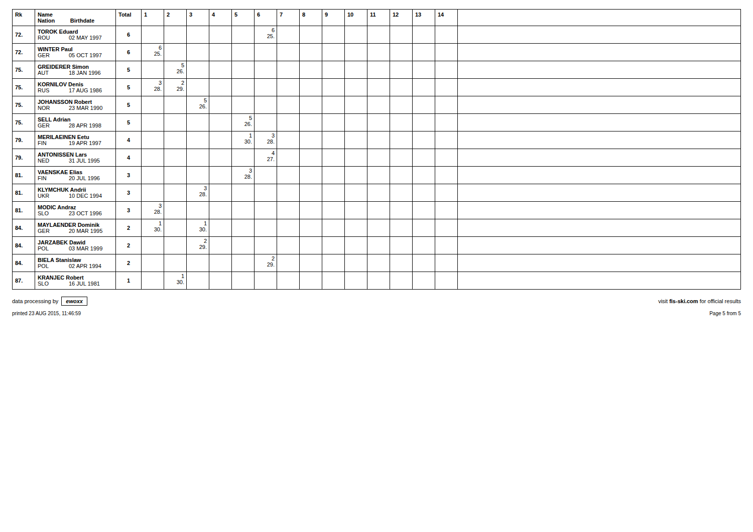| Rk | Name Nation Birthdate | Total | 1 | 2 | 3 | 4 | 5 | 6 | 7 | 8 | 9 | 10 | 11 | 12 | 13 | 14 | |
| --- | --- | --- | --- | --- | --- | --- | --- | --- | --- | --- | --- | --- | --- | --- | --- | --- | --- |
| 72. | TOROK Eduard ROU 02 MAY 1997 | 6 | | | | | | 6 25. | | | | | | | | | |
| 72. | WINTER Paul GER 05 OCT 1997 | 6 | 6 25. | | | | | | | | | | | | | | |
| 75. | GREIDERER Simon AUT 18 JAN 1996 | 5 | | 5 26. | | | | | | | | | | | | | |
| 75. | KORNILOV Denis RUS 17 AUG 1986 | 5 | 3 28. | 2 29. | | | | | | | | | | | | | |
| 75. | JOHANSSON Robert NOR 23 MAR 1990 | 5 | | | 5 26. | | | | | | | | | | | | |
| 75. | SELL Adrian GER 28 APR 1998 | 5 | | | | | 5 26. | | | | | | | | | | |
| 79. | MERILAEINEN Eetu FIN 19 APR 1997 | 4 | | | | | 1 30. | 3 28. | | | | | | | | | |
| 79. | ANTONISSEN Lars NED 31 JUL 1995 | 4 | | | | | | 4 27. | | | | | | | | | |
| 81. | VAENSKAE Elias FIN 20 JUL 1996 | 3 | | | | | 3 28. | | | | | | | | | | |
| 81. | KLYMCHUK Andrii UKR 10 DEC 1994 | 3 | | | 3 28. | | | | | | | | | | | | |
| 81. | MODIC Andraz SLO 23 OCT 1996 | 3 | 3 28. | | | | | | | | | | | | | | |
| 84. | MAYLAENDER Dominik GER 20 MAR 1995 | 2 | 1 30. | | 1 30. | | | | | | | | | | | | |
| 84. | JARZABEK Dawid POL 03 MAR 1999 | 2 | | | 2 29. | | | | | | | | | | | | |
| 84. | BIELA Stanislaw POL 02 APR 1994 | 2 | | | | | | 2 29. | | | | | | | | | |
| 87. | KRANJEC Robert SLO 16 JUL 1981 | 1 | | 1 30. | | | | | | | | | | | | | |
data processing by ewoxx
visit fis-ski.com for official results
printed 23 AUG 2015, 11:46:59
Page 5 from 5